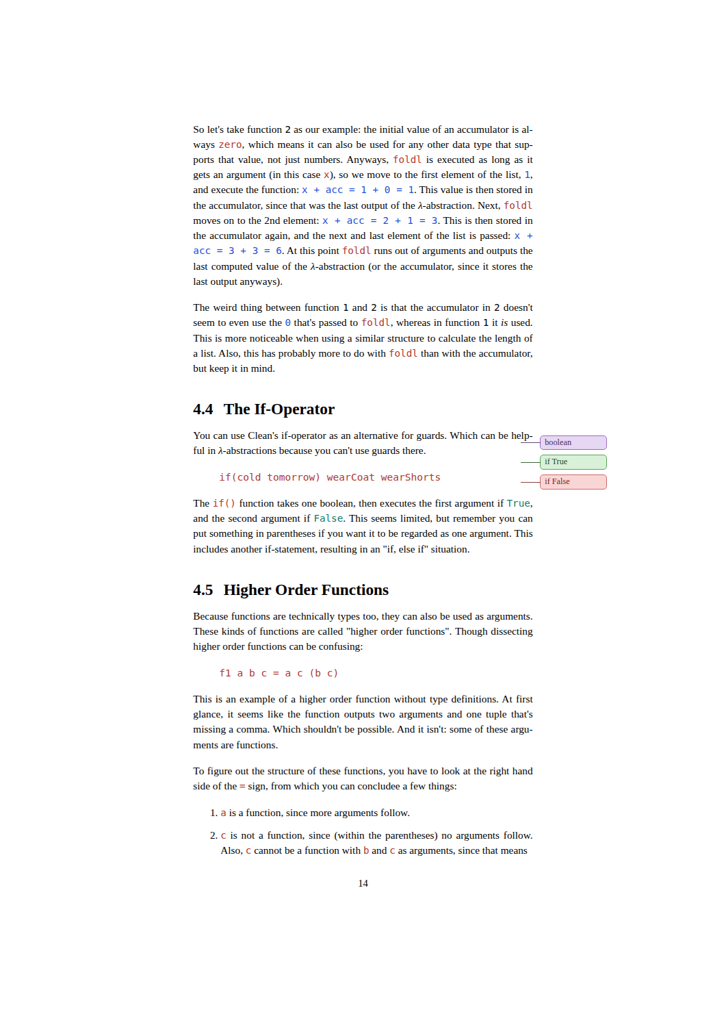So let's take function 2 as our example: the initial value of an accumulator is always zero, which means it can also be used for any other data type that supports that value, not just numbers. Anyways, foldl is executed as long as it gets an argument (in this case x), so we move to the first element of the list, 1, and execute the function: x + acc = 1 + 0 = 1. This value is then stored in the accumulator, since that was the last output of the λ-abstraction. Next, foldl moves on to the 2nd element: x + acc = 2 + 1 = 3. This is then stored in the accumulator again, and the next and last element of the list is passed: x + acc = 3 + 3 = 6. At this point foldl runs out of arguments and outputs the last computed value of the λ-abstraction (or the accumulator, since it stores the last output anyways).
The weird thing between function 1 and 2 is that the accumulator in 2 doesn't seem to even use the 0 that's passed to foldl, whereas in function 1 it is used. This is more noticeable when using a similar structure to calculate the length of a list. Also, this has probably more to do with foldl than with the accumulator, but keep it in mind.
4.4 The If-Operator
You can use Clean's if-operator as an alternative for guards. Which can be helpful in λ-abstractions because you can't use guards there.
if(cold tomorrow) wearCoat wearShorts
The if() function takes one boolean, then executes the first argument if True, and the second argument if False. This seems limited, but remember you can put something in parentheses if you want it to be regarded as one argument. This includes another if-statement, resulting in an "if, else if" situation.
4.5 Higher Order Functions
Because functions are technically types too, they can also be used as arguments. These kinds of functions are called "higher order functions". Though dissecting higher order functions can be confusing:
f1 a b c = a c (b c)
This is an example of a higher order function without type definitions. At first glance, it seems like the function outputs two arguments and one tuple that's missing a comma. Which shouldn't be possible. And it isn't: some of these arguments are functions.
To figure out the structure of these functions, you have to look at the right hand side of the = sign, from which you can concludee a few things:
a is a function, since more arguments follow.
c is not a function, since (within the parentheses) no arguments follow. Also, c cannot be a function with b and c as arguments, since that means
boolean
if True
if False
14